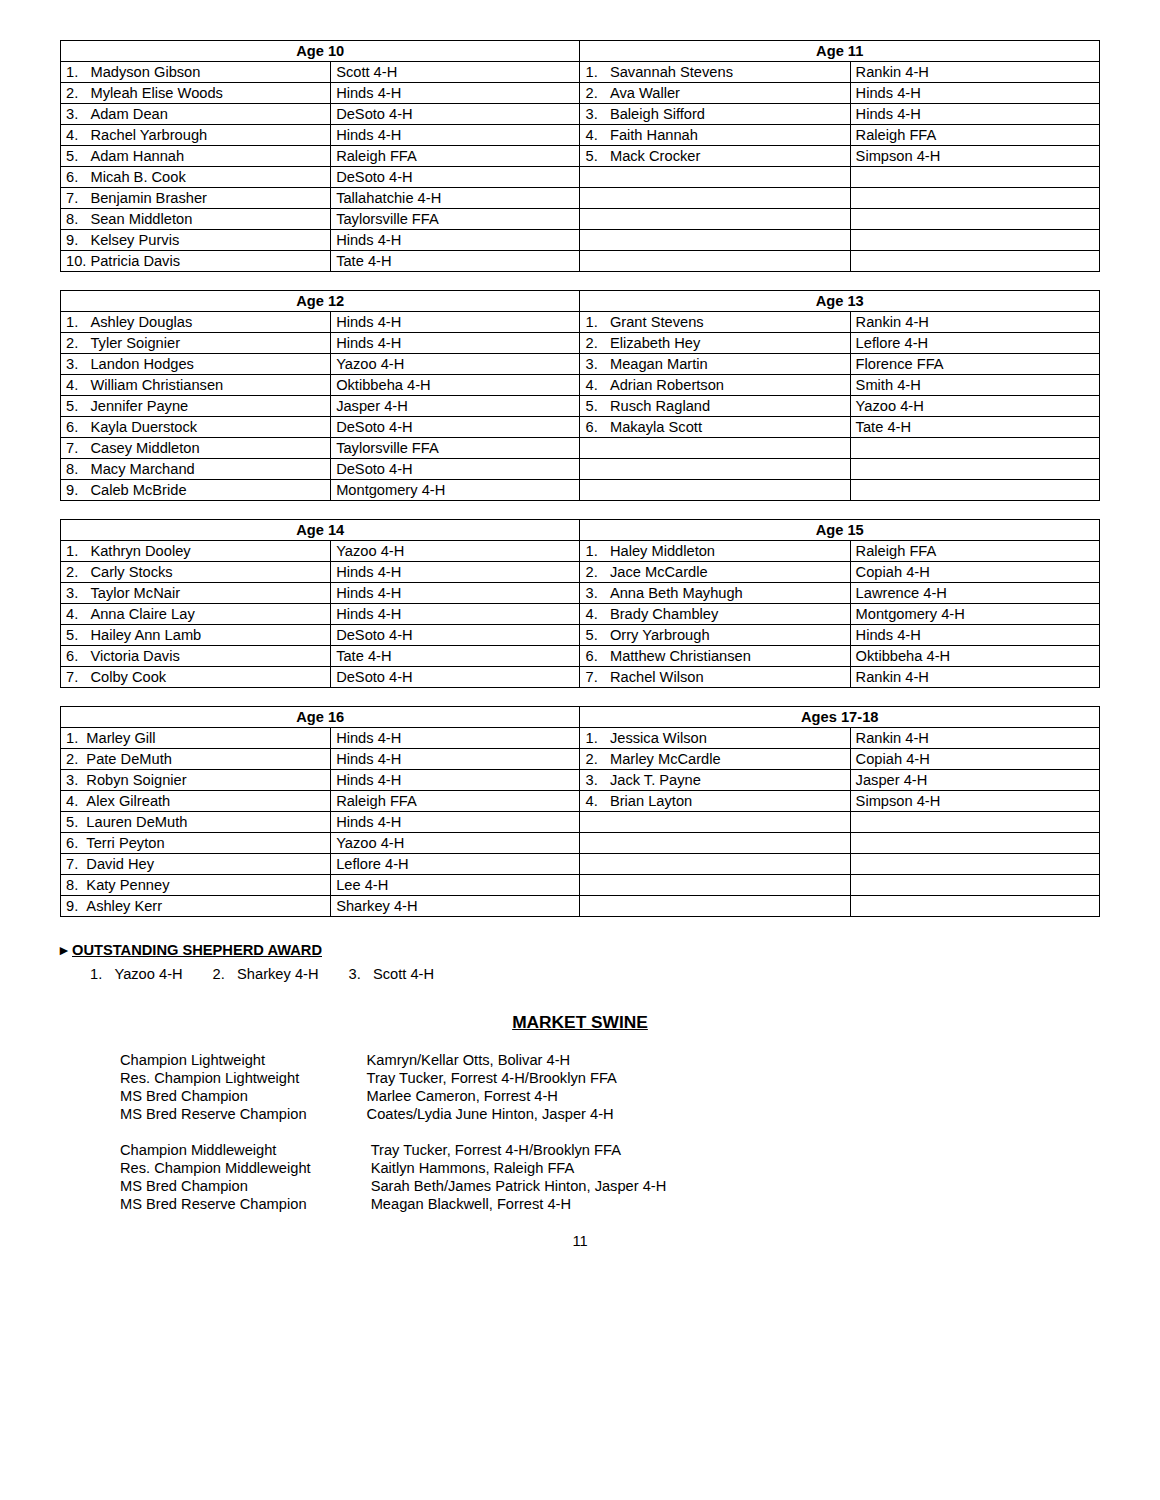| Age 10 | Age 11 |
| --- | --- |
| 1. Madyson Gibson | Scott 4-H | 1. Savannah Stevens | Rankin 4-H |
| 2. Myleah Elise Woods | Hinds 4-H | 2. Ava Waller | Hinds 4-H |
| 3. Adam Dean | DeSoto 4-H | 3. Baleigh Sifford | Hinds 4-H |
| 4. Rachel Yarbrough | Hinds 4-H | 4. Faith Hannah | Raleigh FFA |
| 5. Adam Hannah | Raleigh FFA | 5. Mack Crocker | Simpson 4-H |
| 6. Micah B. Cook | DeSoto 4-H | | |
| 7. Benjamin Brasher | Tallahatchie 4-H | | |
| 8. Sean Middleton | Taylorsville FFA | | |
| 9. Kelsey Purvis | Hinds 4-H | | |
| 10. Patricia Davis | Tate 4-H | | |
| Age 12 | Age 13 |
| --- | --- |
| 1. Ashley Douglas | Hinds 4-H | 1. Grant Stevens | Rankin 4-H |
| 2. Tyler Soignier | Hinds 4-H | 2. Elizabeth Hey | Leflore 4-H |
| 3. Landon Hodges | Yazoo 4-H | 3. Meagan Martin | Florence FFA |
| 4. William Christiansen | Oktibbeha 4-H | 4. Adrian Robertson | Smith 4-H |
| 5. Jennifer Payne | Jasper 4-H | 5. Rusch Ragland | Yazoo 4-H |
| 6. Kayla Duerstock | DeSoto 4-H | 6. Makayla Scott | Tate 4-H |
| 7. Casey Middleton | Taylorsville FFA | | |
| 8. Macy Marchand | DeSoto 4-H | | |
| 9. Caleb McBride | Montgomery 4-H | | |
| Age 14 | Age 15 |
| --- | --- |
| 1. Kathryn Dooley | Yazoo 4-H | 1. Haley Middleton | Raleigh FFA |
| 2. Carly Stocks | Hinds 4-H | 2. Jace McCardle | Copiah 4-H |
| 3. Taylor McNair | Hinds 4-H | 3. Anna Beth Mayhugh | Lawrence 4-H |
| 4. Anna Claire Lay | Hinds 4-H | 4. Brady Chambley | Montgomery 4-H |
| 5. Hailey Ann Lamb | DeSoto 4-H | 5. Orry Yarbrough | Hinds 4-H |
| 6. Victoria Davis | Tate 4-H | 6. Matthew Christiansen | Oktibbeha 4-H |
| 7. Colby Cook | DeSoto 4-H | 7. Rachel Wilson | Rankin 4-H |
| Age 16 | Ages 17-18 |
| --- | --- |
| 1. Marley Gill | Hinds 4-H | 1. Jessica Wilson | Rankin 4-H |
| 2. Pate DeMuth | Hinds 4-H | 2. Marley McCardle | Copiah 4-H |
| 3. Robyn Soignier | Hinds 4-H | 3. Jack T. Payne | Jasper 4-H |
| 4. Alex Gilreath | Raleigh FFA | 4. Brian Layton | Simpson 4-H |
| 5. Lauren DeMuth | Hinds 4-H | | |
| 6. Terri Peyton | Yazoo 4-H | | |
| 7. David Hey | Leflore 4-H | | |
| 8. Katy Penney | Lee 4-H | | |
| 9. Ashley Kerr | Sharkey 4-H | | |
OUTSTANDING SHEPHERD AWARD
| 1. Yazoo 4-H | 2. Sharkey 4-H | 3. Scott 4-H |
MARKET SWINE
| Champion Lightweight | Kamryn/Kellar Otts, Bolivar 4-H |
| Res. Champion Lightweight | Tray Tucker, Forrest 4-H/Brooklyn FFA |
| MS Bred Champion | Marlee Cameron, Forrest 4-H |
| MS Bred Reserve Champion | Coates/Lydia June Hinton, Jasper 4-H |
| Champion Middleweight | Tray Tucker, Forrest 4-H/Brooklyn FFA |
| Res. Champion Middleweight | Kaitlyn Hammons, Raleigh FFA |
| MS Bred Champion | Sarah Beth/James Patrick Hinton, Jasper 4-H |
| MS Bred Reserve Champion | Meagan Blackwell, Forrest 4-H |
11